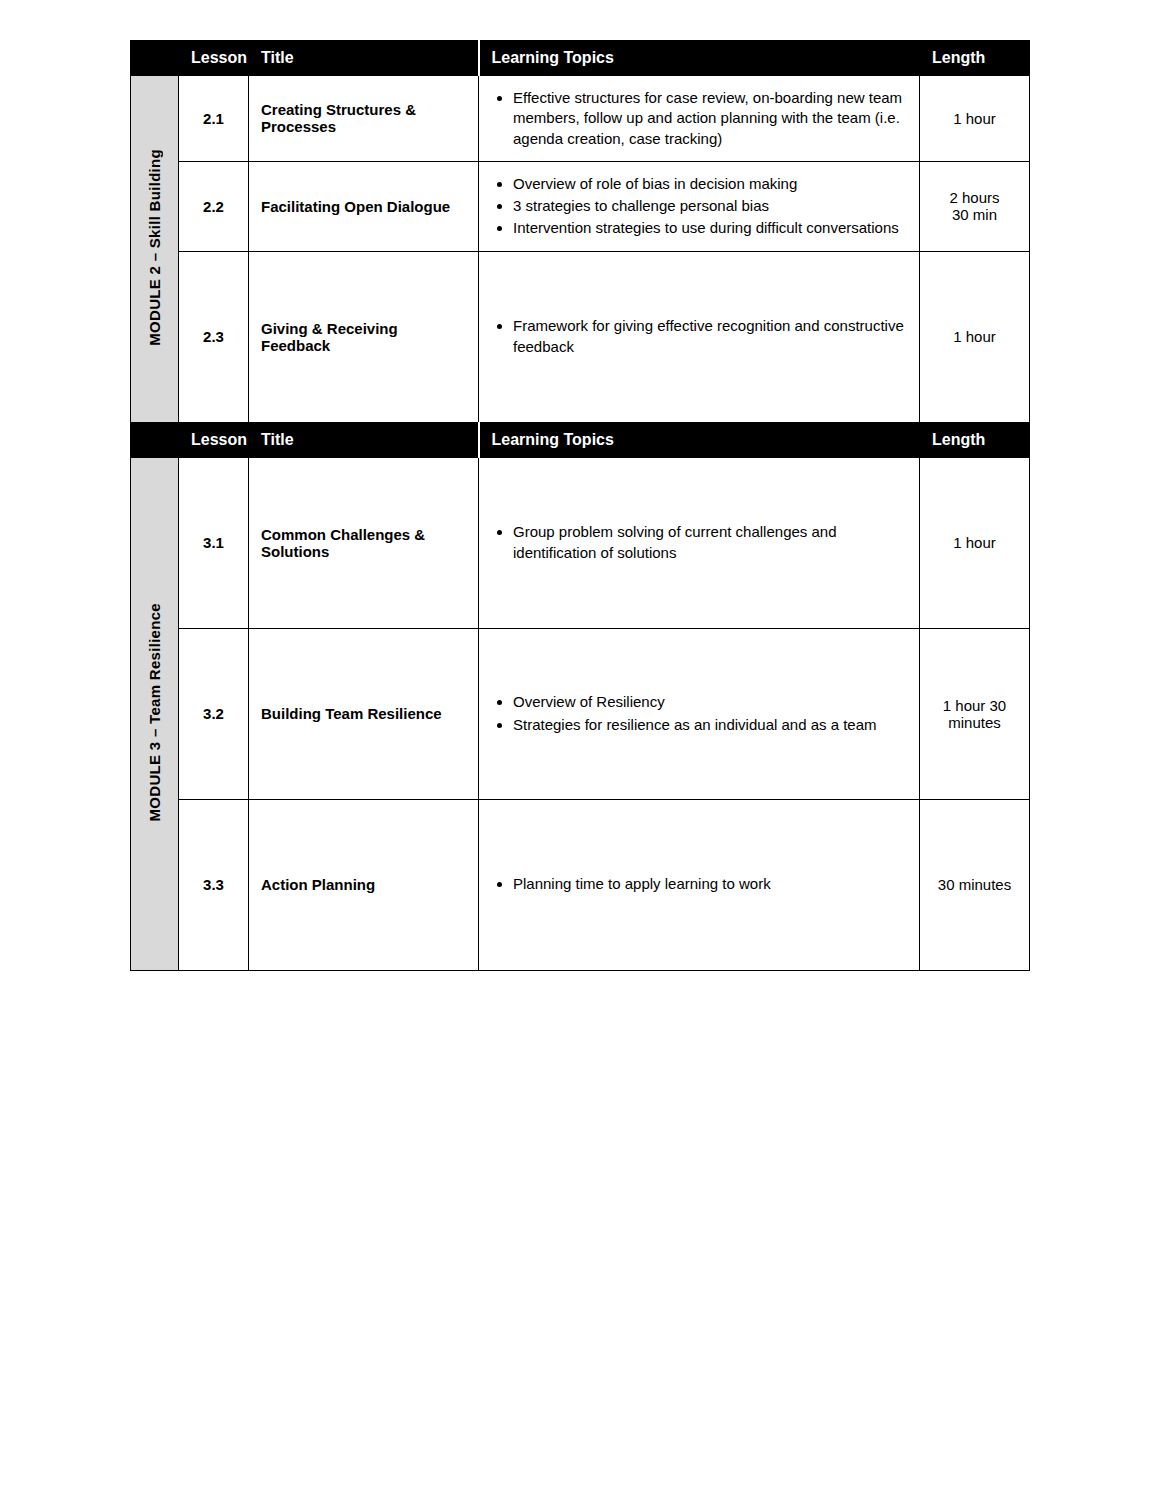| | Lesson | Title | Learning Topics | Length |
| MODULE 2 – Skill Building | 2.1 | Creating Structures & Processes | Effective structures for case review, on-boarding new team members, follow up and action planning with the team (i.e. agenda creation, case tracking) | 1 hour |
| 2.2 | Facilitating Open Dialogue | Overview of role of bias in decision making 3 strategies to challenge personal bias Intervention strategies to use during difficult conversations | 2 hours 30 min |
| 2.3 | Giving & Receiving Feedback | Framework for giving effective recognition and constructive feedback | 1 hour |
| | Lesson | Title | Learning Topics | Length |
| MODULE 3 – Team Resilience | 3.1 | Common Challenges & Solutions | Group problem solving of current challenges and identification of solutions | 1 hour |
| 3.2 | Building Team Resilience | Overview of Resiliency Strategies for resilience as an individual and as a team | 1 hour 30 minutes |
| 3.3 | Action Planning | Planning time to apply learning to work | 30 minutes |